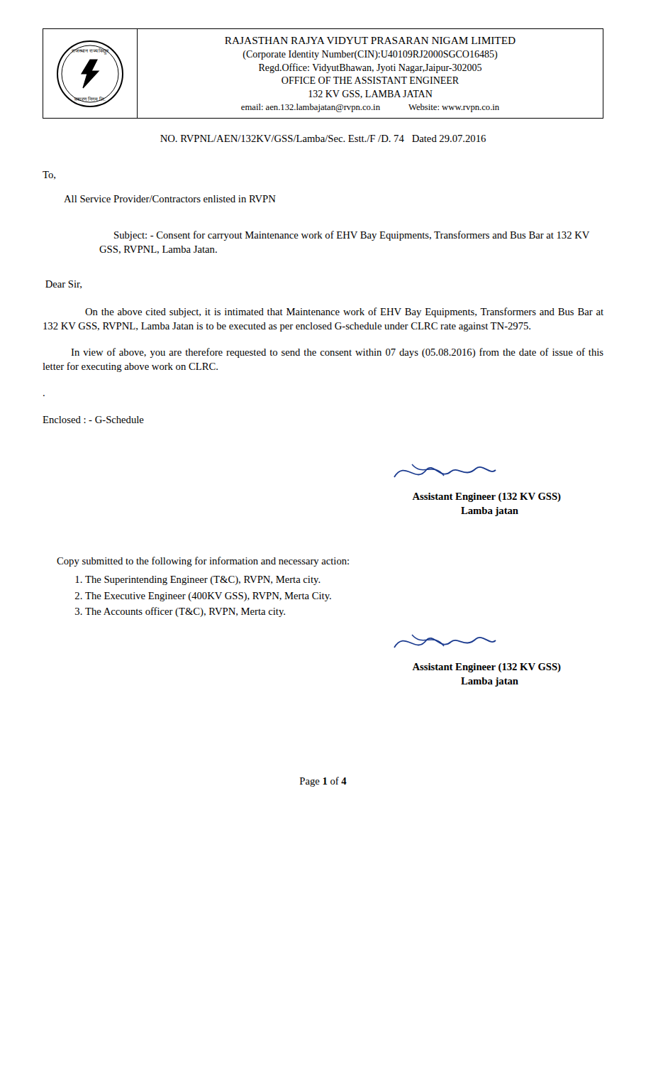RAJASTHAN RAJYA VIDYUT PRASARAN NIGAM LIMITED
(Corporate Identity Number(CIN):U40109RJ2000SGCO16485)
Regd.Office: VidyutBhawan, Jyoti Nagar,Jaipur-302005
OFFICE OF THE ASSISTANT ENGINEER
132 KV GSS, LAMBA JATAN
email: aen.132.lambajatan@rvpn.co.in Website: www.rvpn.co.in
NO. RVPNL/AEN/132KV/GSS/Lamba/Sec. Estt./F /D. 74 Dated 29.07.2016
To,
All Service Provider/Contractors enlisted in RVPN
Subject: - Consent for carryout Maintenance work of EHV Bay Equipments, Transformers and Bus Bar at 132 KV GSS, RVPNL, Lamba Jatan.
Dear Sir,
On the above cited subject, it is intimated that Maintenance work of EHV Bay Equipments, Transformers and Bus Bar at 132 KV GSS, RVPNL, Lamba Jatan is to be executed as per enclosed G-schedule under CLRC rate against TN-2975.
In view of above, you are therefore requested to send the consent within 07 days (05.08.2016) from the date of issue of this letter for executing above work on CLRC.
.
Enclosed : - G-Schedule
Assistant Engineer (132 KV GSS)
Lamba jatan
Copy submitted to the following for information and necessary action:
The Superintending Engineer (T&C), RVPN, Merta city.
The Executive Engineer (400KV GSS), RVPN, Merta City.
The Accounts officer (T&C), RVPN, Merta city.
Assistant Engineer (132 KV GSS)
Lamba jatan
Page 1 of 4